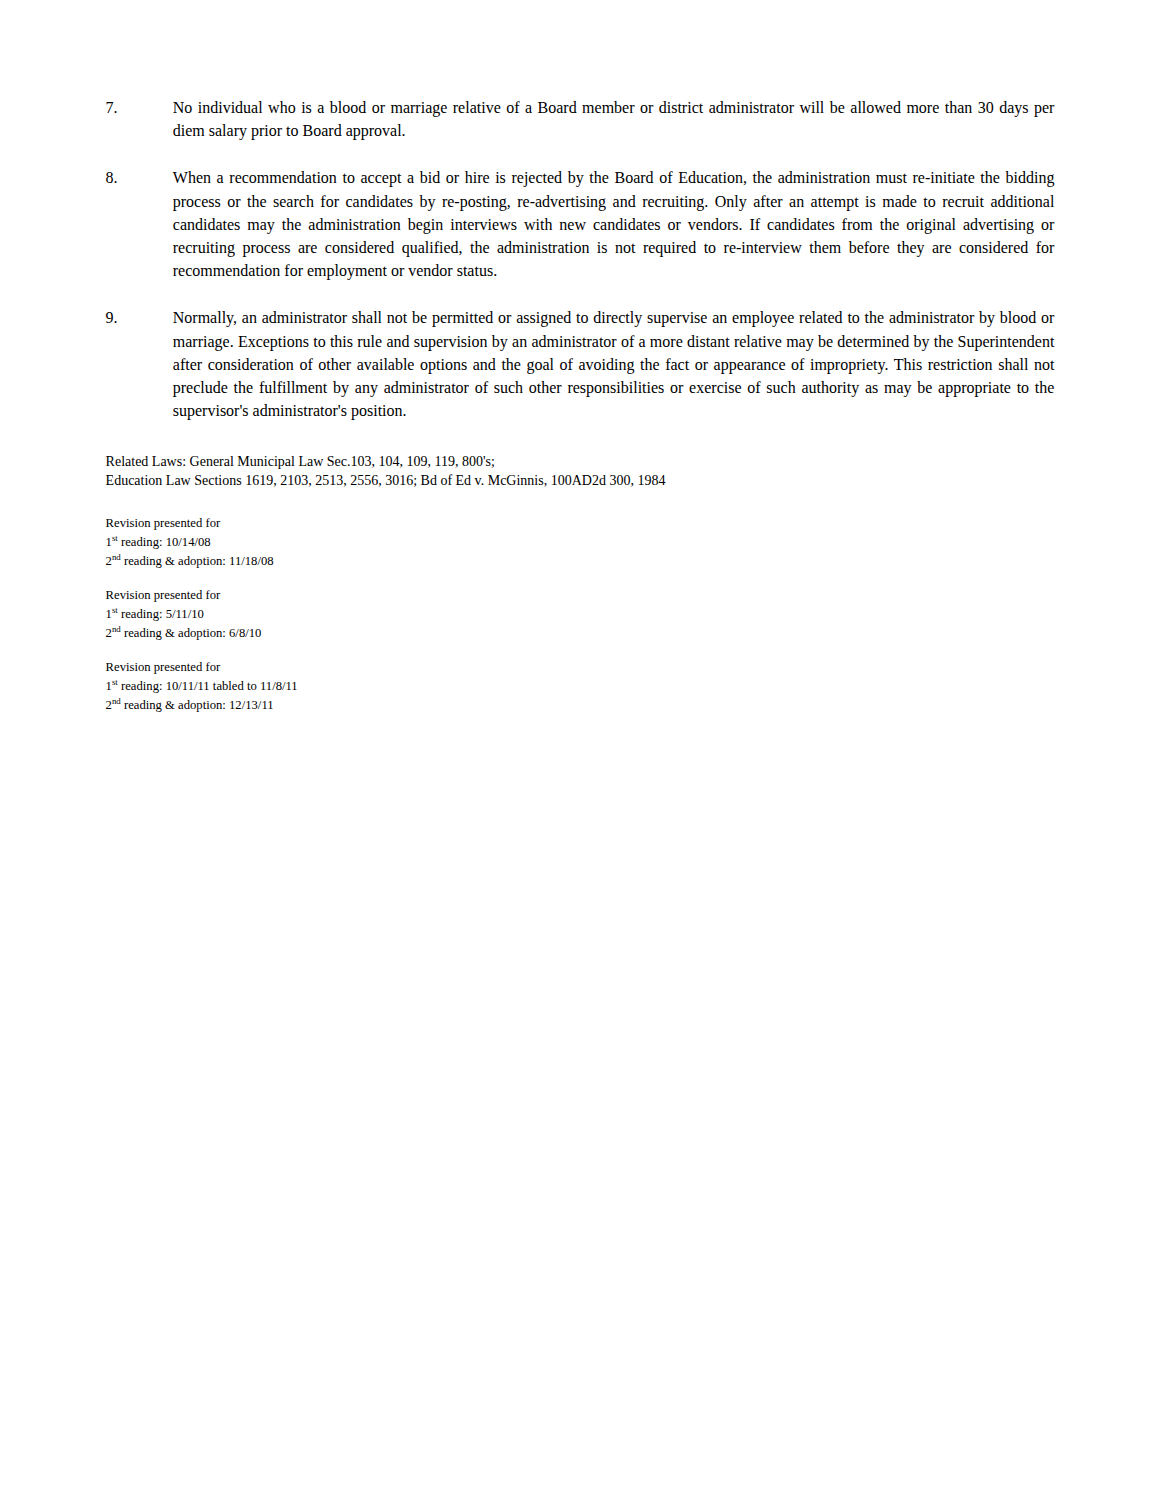7. No individual who is a blood or marriage relative of a Board member or district administrator will be allowed more than 30 days per diem salary prior to Board approval.
8. When a recommendation to accept a bid or hire is rejected by the Board of Education, the administration must re-initiate the bidding process or the search for candidates by re-posting, re-advertising and recruiting. Only after an attempt is made to recruit additional candidates may the administration begin interviews with new candidates or vendors. If candidates from the original advertising or recruiting process are considered qualified, the administration is not required to re-interview them before they are considered for recommendation for employment or vendor status.
9. Normally, an administrator shall not be permitted or assigned to directly supervise an employee related to the administrator by blood or marriage. Exceptions to this rule and supervision by an administrator of a more distant relative may be determined by the Superintendent after consideration of other available options and the goal of avoiding the fact or appearance of impropriety. This restriction shall not preclude the fulfillment by any administrator of such other responsibilities or exercise of such authority as may be appropriate to the supervisor's administrator's position.
Related Laws: General Municipal Law Sec.103, 104, 109, 119, 800's;
Education Law Sections 1619, 2103, 2513, 2556, 3016; Bd of Ed v. McGinnis, 100AD2d 300, 1984
Revision presented for
1st reading: 10/14/08
2nd reading & adoption: 11/18/08
Revision presented for
1st reading: 5/11/10
2nd reading & adoption: 6/8/10
Revision presented for
1st reading: 10/11/11 tabled to 11/8/11
2nd reading & adoption: 12/13/11